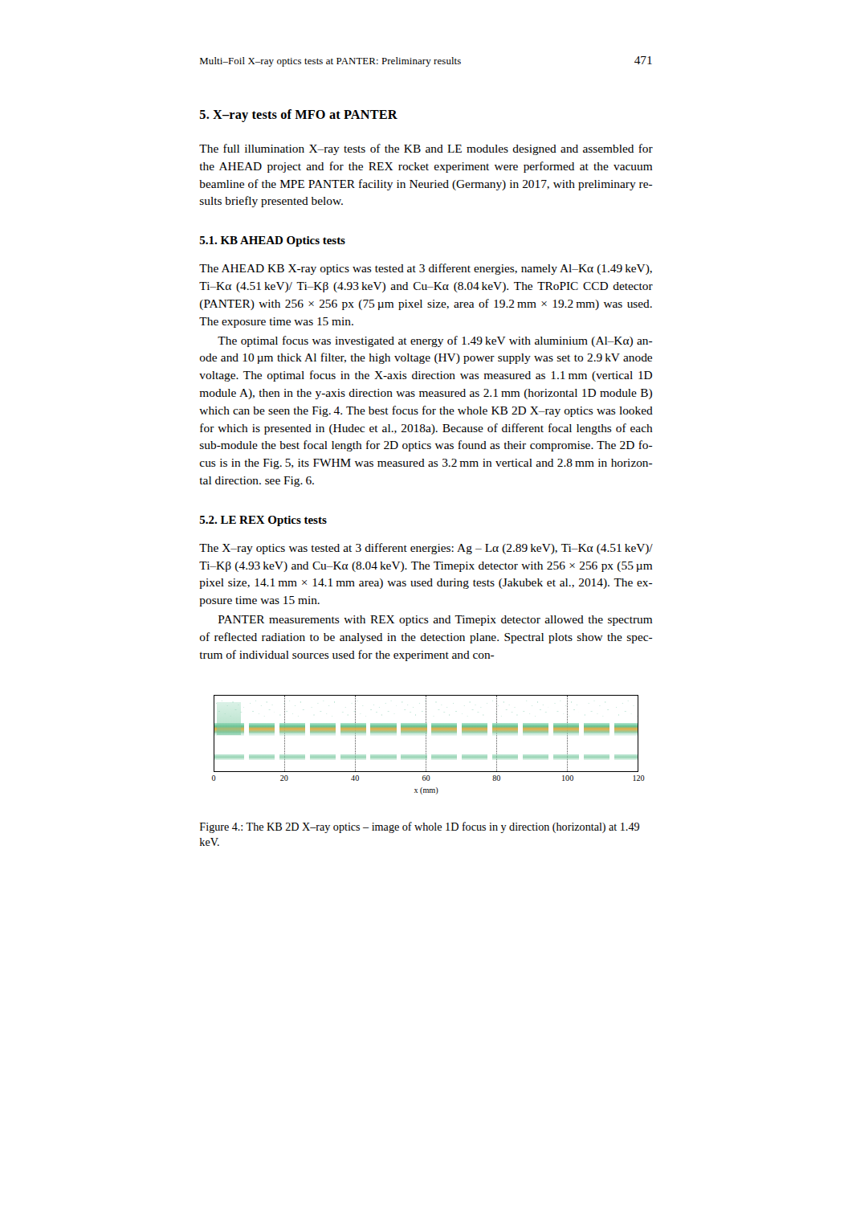Multi–Foil X–ray optics tests at PANTER: Preliminary results 471
5. X–ray tests of MFO at PANTER
The full illumination X–ray tests of the KB and LE modules designed and assembled for the AHEAD project and for the REX rocket experiment were performed at the vacuum beamline of the MPE PANTER facility in Neuried (Germany) in 2017, with preliminary results briefly presented below.
5.1. KB AHEAD Optics tests
The AHEAD KB X-ray optics was tested at 3 different energies, namely Al–Kα (1.49 keV), Ti–Kα (4.51 keV)/ Ti–Kβ (4.93 keV) and Cu–Kα (8.04 keV). The TRoPIC CCD detector (PANTER) with 256 × 256 px (75 µm pixel size, area of 19.2 mm × 19.2 mm) was used. The exposure time was 15 min.
The optimal focus was investigated at energy of 1.49 keV with aluminium (Al–Kα) anode and 10 µm thick Al filter, the high voltage (HV) power supply was set to 2.9 kV anode voltage. The optimal focus in the X-axis direction was measured as 1.1 mm (vertical 1D module A), then in the y-axis direction was measured as 2.1 mm (horizontal 1D module B) which can be seen the Fig. 4. The best focus for the whole KB 2D X–ray optics was looked for which is presented in (Hudec et al., 2018a). Because of different focal lengths of each sub-module the best focal length for 2D optics was found as their compromise. The 2D focus is in the Fig. 5, its FWHM was measured as 3.2 mm in vertical and 2.8 mm in horizontal direction. see Fig. 6.
5.2. LE REX Optics tests
The X–ray optics was tested at 3 different energies: Ag – Lα (2.89 keV), Ti–Kα (4.51 keV)/ Ti–Kβ (4.93 keV) and Cu–Kα (8.04 keV). The Timepix detector with 256 × 256 px (55 µm pixel size, 14.1 mm × 14.1 mm area) was used during tests (Jakubek et al., 2014). The exposure time was 15 min.
PANTER measurements with REX optics and Timepix detector allowed the spectrum of reflected radiation to be analysed in the detection plane. Spectral plots show the spectrum of individual sources used for the experiment and con-
y (mm) 20
0 20 40 60 80 100 120
x (mm)
Figure 4.: The KB 2D X–ray optics – image of whole 1D focus in y direction (horizontal) at 1.49 keV.